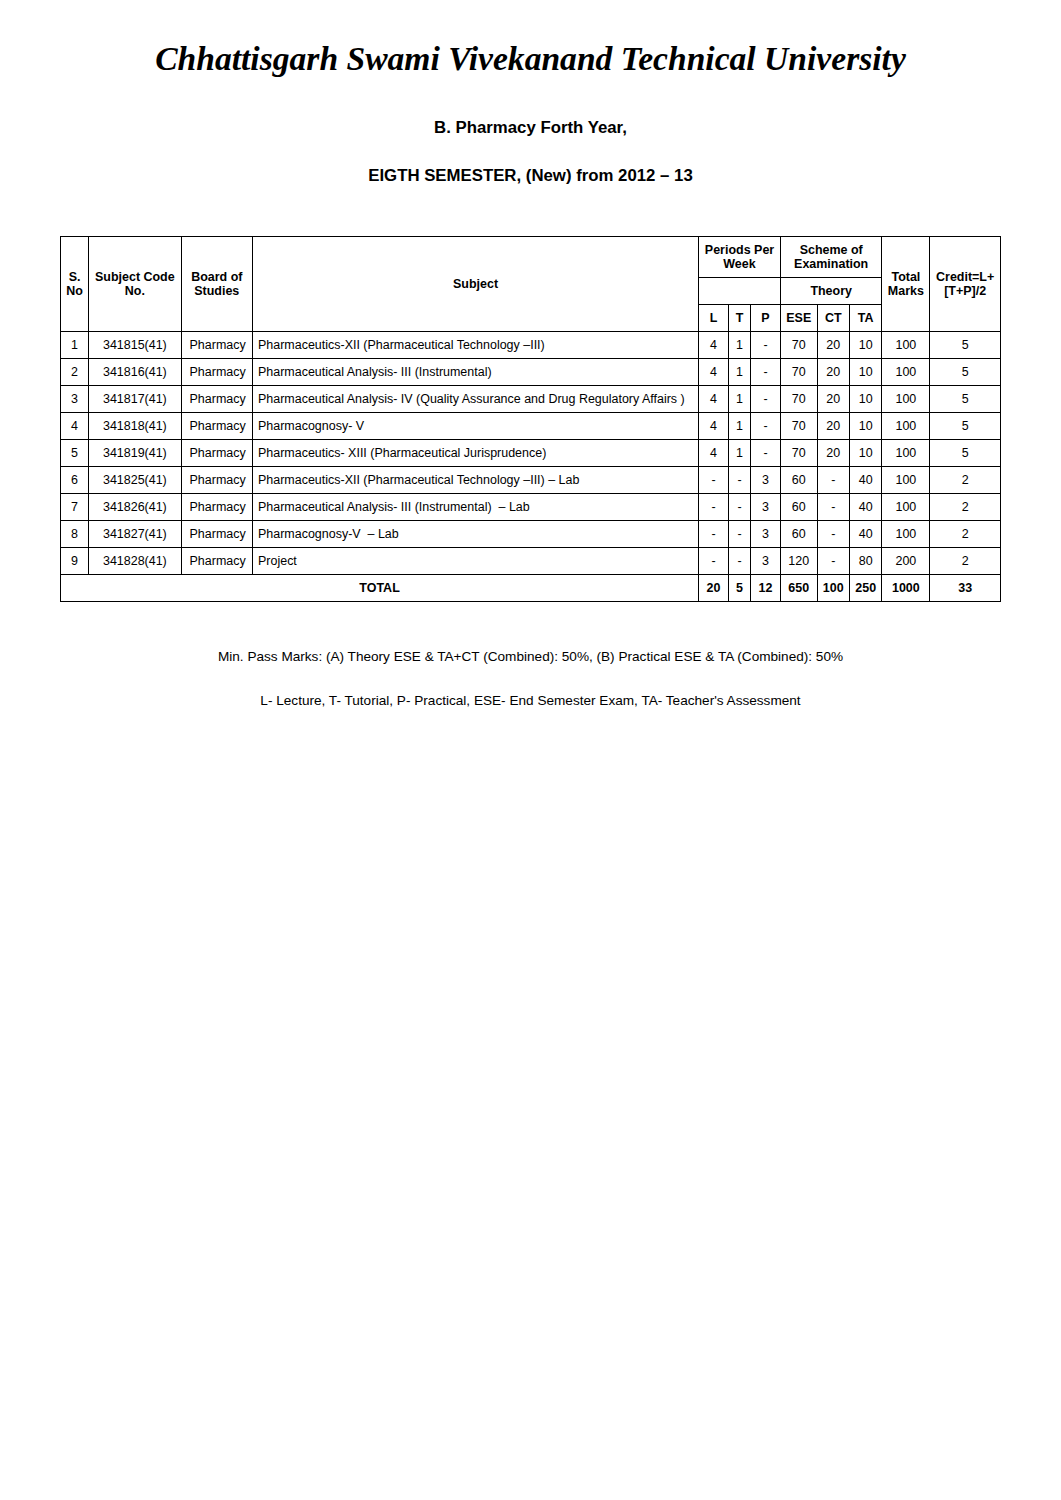Chhattisgarh Swami Vivekanand Technical University
B. Pharmacy Forth Year,
EIGTH SEMESTER, (New) from 2012 – 13
| S. No | Subject Code No. | Board of Studies | Subject | Periods Per Week | Scheme of Examination | Total Marks | Credit=L+ [T+P]/2 |
| --- | --- | --- | --- | --- | --- | --- | --- |
| | Theory |
| L | T | P | ESE | CT | TA |
| 1 | 341815(41) | Pharmacy | Pharmaceutics-XII (Pharmaceutical Technology –III) | 4 | 1 | - | 70 | 20 | 10 | 100 | 5 |
| 2 | 341816(41) | Pharmacy | Pharmaceutical Analysis- III (Instrumental) | 4 | 1 | - | 70 | 20 | 10 | 100 | 5 |
| 3 | 341817(41) | Pharmacy | Pharmaceutical Analysis- IV (Quality Assurance and Drug Regulatory Affairs ) | 4 | 1 | - | 70 | 20 | 10 | 100 | 5 |
| 4 | 341818(41) | Pharmacy | Pharmacognosy- V | 4 | 1 | - | 70 | 20 | 10 | 100 | 5 |
| 5 | 341819(41) | Pharmacy | Pharmaceutics- XIII (Pharmaceutical Jurisprudence) | 4 | 1 | - | 70 | 20 | 10 | 100 | 5 |
| 6 | 341825(41) | Pharmacy | Pharmaceutics-XII (Pharmaceutical Technology –III) – Lab | - | - | 3 | 60 | - | 40 | 100 | 2 |
| 7 | 341826(41) | Pharmacy | Pharmaceutical Analysis- III (Instrumental) – Lab | - | - | 3 | 60 | - | 40 | 100 | 2 |
| 8 | 341827(41) | Pharmacy | Pharmacognosy-V – Lab | - | - | 3 | 60 | - | 40 | 100 | 2 |
| 9 | 341828(41) | Pharmacy | Project | - | - | 3 | 120 | - | 80 | 200 | 2 |
| TOTAL | 20 | 5 | 12 | 650 | 100 | 250 | 1000 | 33 |
Min. Pass Marks: (A) Theory ESE & TA+CT (Combined): 50%, (B) Practical ESE & TA (Combined): 50%
L- Lecture, T- Tutorial, P- Practical, ESE- End Semester Exam, TA- Teacher's Assessment